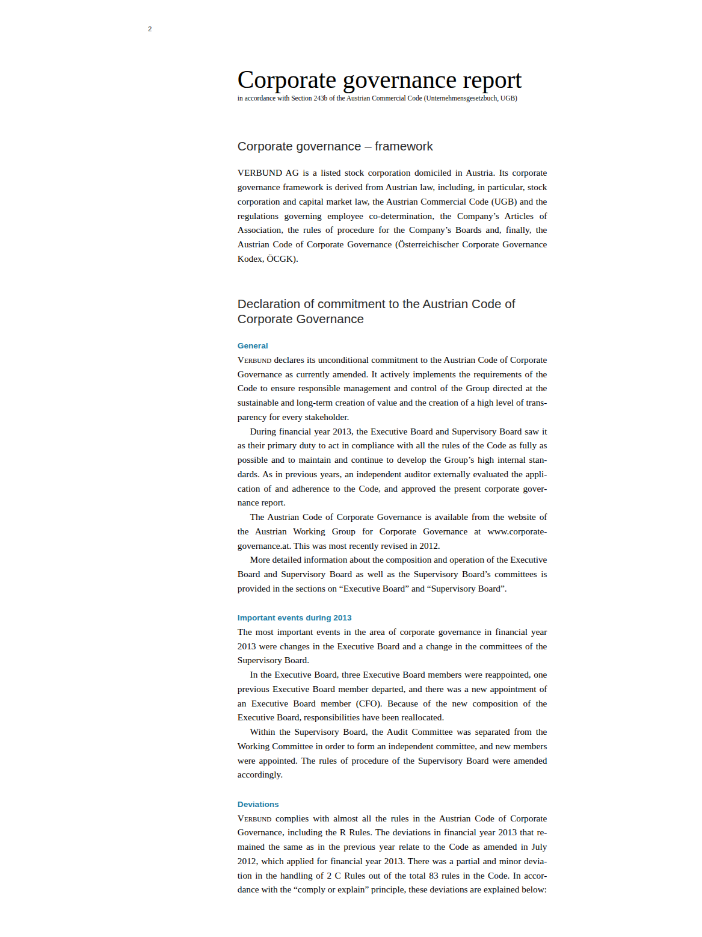2
Corporate governance report
in accordance with Section 243b of the Austrian Commercial Code (Unternehmensgesetzbuch, UGB)
Corporate governance – framework
VERBUND AG is a listed stock corporation domiciled in Austria. Its corporate governance framework is derived from Austrian law, including, in particular, stock corporation and capital market law, the Austrian Commercial Code (UGB) and the regulations governing employee co-determination, the Company’s Articles of Association, the rules of procedure for the Company’s Boards and, finally, the Austrian Code of Corporate Governance (Österreichischer Corporate Governance Kodex, ÖCGK).
Declaration of commitment to the Austrian Code of Corporate Governance
General
Verbund declares its unconditional commitment to the Austrian Code of Corporate Governance as currently amended. It actively implements the requirements of the Code to ensure responsible management and control of the Group directed at the sustainable and long-term creation of value and the creation of a high level of transparency for every stakeholder.
During financial year 2013, the Executive Board and Supervisory Board saw it as their primary duty to act in compliance with all the rules of the Code as fully as possible and to maintain and continue to develop the Group’s high internal standards. As in previous years, an independent auditor externally evaluated the application of and adherence to the Code, and approved the present corporate governance report.
The Austrian Code of Corporate Governance is available from the website of the Austrian Working Group for Corporate Governance at www.corporate-governance.at. This was most recently revised in 2012.
More detailed information about the composition and operation of the Executive Board and Supervisory Board as well as the Supervisory Board’s committees is provided in the sections on “Executive Board” and “Supervisory Board”.
Important events during 2013
The most important events in the area of corporate governance in financial year 2013 were changes in the Executive Board and a change in the committees of the Supervisory Board.
In the Executive Board, three Executive Board members were reappointed, one previous Executive Board member departed, and there was a new appointment of an Executive Board member (CFO). Because of the new composition of the Executive Board, responsibilities have been reallocated.
Within the Supervisory Board, the Audit Committee was separated from the Working Committee in order to form an independent committee, and new members were appointed. The rules of procedure of the Supervisory Board were amended accordingly.
Deviations
Verbund complies with almost all the rules in the Austrian Code of Corporate Governance, including the R Rules. The deviations in financial year 2013 that remained the same as in the previous year relate to the Code as amended in July 2012, which applied for financial year 2013. There was a partial and minor deviation in the handling of 2 C Rules out of the total 83 rules in the Code. In accordance with the “comply or explain” principle, these deviations are explained below: